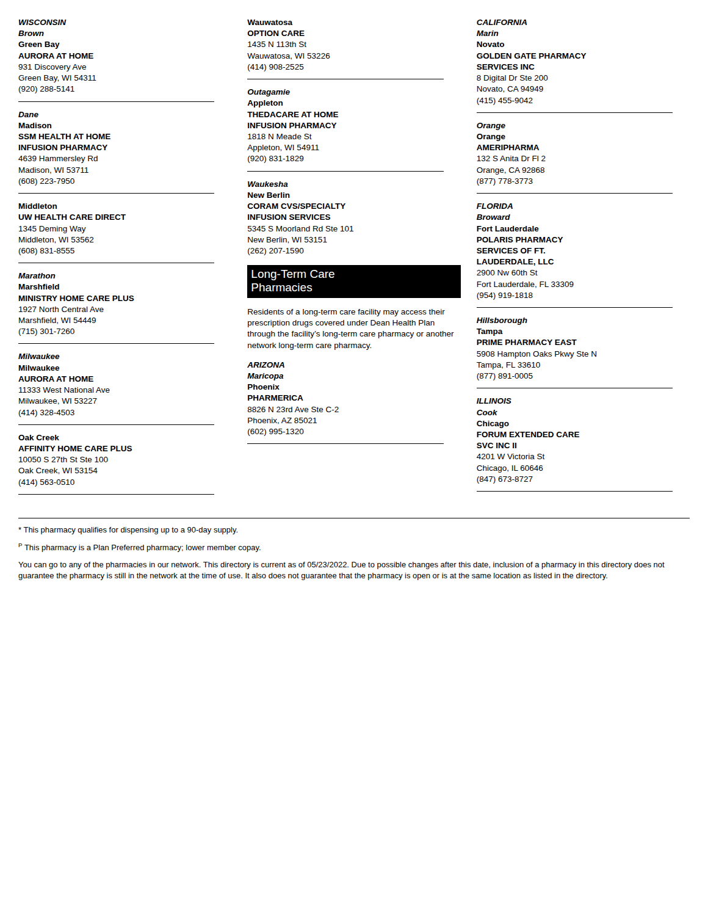WISCONSIN
Brown
Green Bay
AURORA AT HOME
931 Discovery Ave
Green Bay, WI 54311
(920) 288-5141
Dane
Madison
SSM HEALTH AT HOME
INFUSION PHARMACY
4639 Hammersley Rd
Madison, WI 53711
(608) 223-7950
Middleton
UW HEALTH CARE DIRECT
1345 Deming Way
Middleton, WI 53562
(608) 831-8555
Marathon
Marshfield
MINISTRY HOME CARE PLUS
1927 North Central Ave
Marshfield, WI 54449
(715) 301-7260
Milwaukee
Milwaukee
AURORA AT HOME
11333 West National Ave
Milwaukee, WI 53227
(414) 328-4503
Oak Creek
AFFINITY HOME CARE PLUS
10050 S 27th St Ste 100
Oak Creek, WI 53154
(414) 563-0510
Wauwatosa
OPTION CARE
1435 N 113th St
Wauwatosa, WI 53226
(414) 908-2525
Outagamie
Appleton
THEDACARE AT HOME
INFUSION PHARMACY
1818 N Meade St
Appleton, WI 54911
(920) 831-1829
Waukesha
New Berlin
CORAM CVS/SPECIALTY
INFUSION SERVICES
5345 S Moorland Rd Ste 101
New Berlin, WI 53151
(262) 207-1590
Long-Term Care
Pharmacies
Residents of a long-term care facility may access their prescription drugs covered under Dean Health Plan through the facility’s long-term care pharmacy or another network long-term care pharmacy.
ARIZONA
Maricopa
Phoenix
PHARMERICA
8826 N 23rd Ave Ste C-2
Phoenix, AZ 85021
(602) 995-1320
CALIFORNIA
Marin
Novato
GOLDEN GATE PHARMACY
SERVICES INC
8 Digital Dr Ste 200
Novato, CA 94949
(415) 455-9042
Orange
Orange
AMERIPHARMA
132 S Anita Dr Fl 2
Orange, CA 92868
(877) 778-3773
FLORIDA
Broward
Fort Lauderdale
POLARIS PHARMACY
SERVICES OF FT.
LAUDERDALE, LLC
2900 Nw 60th St
Fort Lauderdale, FL 33309
(954) 919-1818
Hillsborough
Tampa
PRIME PHARMACY EAST
5908 Hampton Oaks Pkwy Ste N
Tampa, FL 33610
(877) 891-0005
ILLINOIS
Cook
Chicago
FORUM EXTENDED CARE
SVC INC II
4201 W Victoria St
Chicago, IL 60646
(847) 673-8727
* This pharmacy qualifies for dispensing up to a 90-day supply.
P This pharmacy is a Plan Preferred pharmacy; lower member copay.
You can go to any of the pharmacies in our network. This directory is current as of 05/23/2022. Due to possible changes after this date, inclusion of a pharmacy in this directory does not guarantee the pharmacy is still in the network at the time of use. It also does not guarantee that the pharmacy is open or is at the same location as listed in the directory.